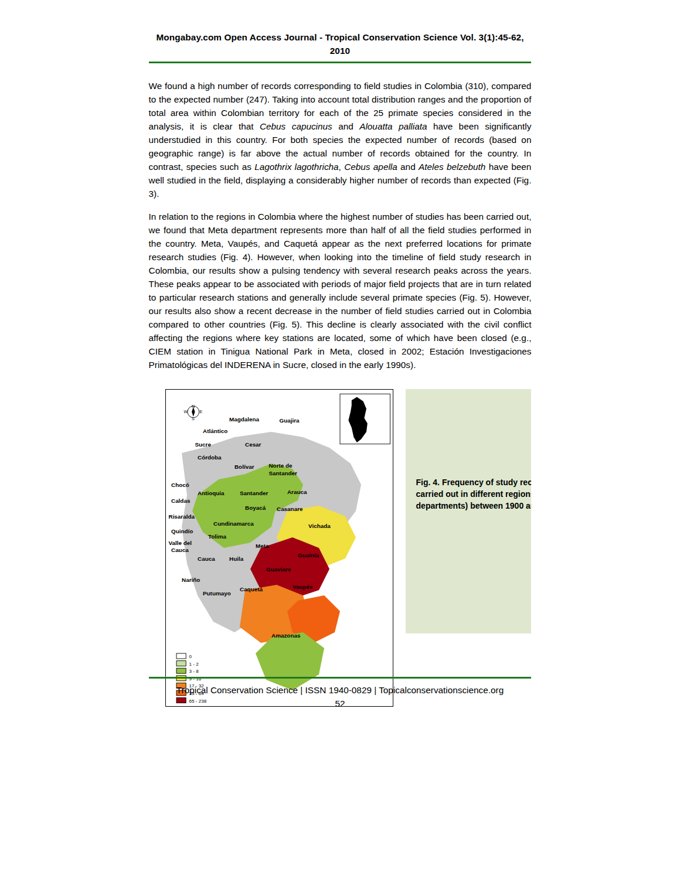Mongabay.com Open Access Journal - Tropical Conservation Science Vol. 3(1):45-62, 2010
We found a high number of records corresponding to field studies in Colombia (310), compared to the expected number (247). Taking into account total distribution ranges and the proportion of total area within Colombian territory for each of the 25 primate species considered in the analysis, it is clear that Cebus capucinus and Alouatta palliata have been significantly understudied in this country. For both species the expected number of records (based on geographic range) is far above the actual number of records obtained for the country. In contrast, species such as Lagothrix lagothricha, Cebus apella and Ateles belzebuth have been well studied in the field, displaying a considerably higher number of records than expected (Fig. 3).
In relation to the regions in Colombia where the highest number of studies has been carried out, we found that Meta department represents more than half of all the field studies performed in the country. Meta, Vaupés, and Caquetá appear as the next preferred locations for primate research studies (Fig. 4). However, when looking into the timeline of field study research in Colombia, our results show a pulsing tendency with several research peaks across the years. These peaks appear to be associated with periods of major field projects that are in turn related to particular research stations and generally include several primate species (Fig. 5). However, our results also show a recent decrease in the number of field studies carried out in Colombia compared to other countries (Fig. 5). This decline is clearly associated with the civil conflict affecting the regions where key stations are located, some of which have been closed (e.g., CIEM station in Tinigua National Park in Meta, closed in 2002; Estación Investigaciones Primatológicas del INDERENA in Sucre, closed in the early 1990s).
Fig. 4. Frequency of study records from field studi
carried out in different regions of Colombia (state
departments) between 1900 and 2008.
Tropical Conservation Science | ISSN 1940-0829 | Topicalconservationscience.org
52